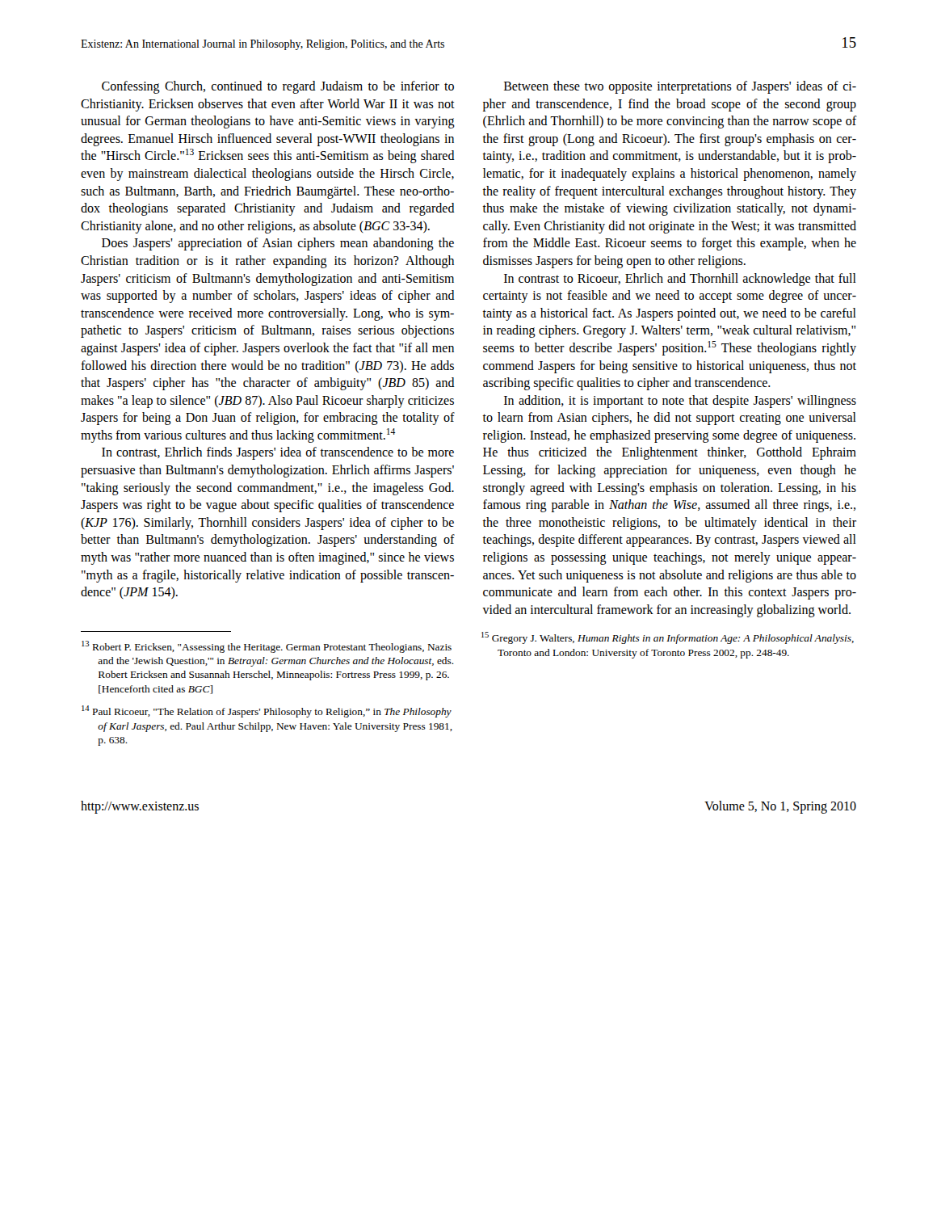Existenz: An International Journal in Philosophy, Religion, Politics, and the Arts
15
Confessing Church, continued to regard Judaism to be inferior to Christianity. Ericksen observes that even after World War II it was not unusual for German theologians to have anti-Semitic views in varying degrees. Emanuel Hirsch influenced several post-WWII theologians in the "Hirsch Circle."13 Ericksen sees this anti-Semitism as being shared even by mainstream dialectical theologians outside the Hirsch Circle, such as Bultmann, Barth, and Friedrich Baumgärtel. These neo-orthodox theologians separated Christianity and Judaism and regarded Christianity alone, and no other religions, as absolute (BGC 33-34).
Does Jaspers' appreciation of Asian ciphers mean abandoning the Christian tradition or is it rather expanding its horizon? Although Jaspers' criticism of Bultmann's demythologization and anti-Semitism was supported by a number of scholars, Jaspers' ideas of cipher and transcendence were received more controversially. Long, who is sympathetic to Jaspers' criticism of Bultmann, raises serious objections against Jaspers' idea of cipher. Jaspers overlook the fact that "if all men followed his direction there would be no tradition" (JBD 73). He adds that Jaspers' cipher has "the character of ambiguity" (JBD 85) and makes "a leap to silence" (JBD 87). Also Paul Ricoeur sharply criticizes Jaspers for being a Don Juan of religion, for embracing the totality of myths from various cultures and thus lacking commitment.14
In contrast, Ehrlich finds Jaspers' idea of transcendence to be more persuasive than Bultmann's demythologization. Ehrlich affirms Jaspers' "taking seriously the second commandment," i.e., the imageless God. Jaspers was right to be vague about specific qualities of transcendence (KJP 176). Similarly, Thornhill considers Jaspers' idea of cipher to be better than Bultmann's demythologization. Jaspers' understanding of myth was "rather more nuanced than is often imagined," since he views "myth as a fragile, historically relative indication of possible transcendence" (JPM 154).
Between these two opposite interpretations of Jaspers' ideas of cipher and transcendence, I find the broad scope of the second group (Ehrlich and Thornhill) to be more convincing than the narrow scope of the first group (Long and Ricoeur). The first group's emphasis on certainty, i.e., tradition and commitment, is understandable, but it is problematic, for it inadequately explains a historical phenomenon, namely the reality of frequent intercultural exchanges throughout history. They thus make the mistake of viewing civilization statically, not dynamically. Even Christianity did not originate in the West; it was transmitted from the Middle East. Ricoeur seems to forget this example, when he dismisses Jaspers for being open to other religions.
In contrast to Ricoeur, Ehrlich and Thornhill acknowledge that full certainty is not feasible and we need to accept some degree of uncertainty as a historical fact. As Jaspers pointed out, we need to be careful in reading ciphers. Gregory J. Walters' term, "weak cultural relativism," seems to better describe Jaspers' position.15 These theologians rightly commend Jaspers for being sensitive to historical uniqueness, thus not ascribing specific qualities to cipher and transcendence.
In addition, it is important to note that despite Jaspers' willingness to learn from Asian ciphers, he did not support creating one universal religion. Instead, he emphasized preserving some degree of uniqueness. He thus criticized the Enlightenment thinker, Gotthold Ephraim Lessing, for lacking appreciation for uniqueness, even though he strongly agreed with Lessing's emphasis on toleration. Lessing, in his famous ring parable in Nathan the Wise, assumed all three rings, i.e., the three monotheistic religions, to be ultimately identical in their teachings, despite different appearances. By contrast, Jaspers viewed all religions as possessing unique teachings, not merely unique appearances. Yet such uniqueness is not absolute and religions are thus able to communicate and learn from each other. In this context Jaspers provided an intercultural framework for an increasingly globalizing world.
13 Robert P. Ericksen, "Assessing the Heritage. German Protestant Theologians, Nazis and the 'Jewish Question,'" in Betrayal: German Churches and the Holocaust, eds. Robert Ericksen and Susannah Herschel, Minneapolis: Fortress Press 1999, p. 26. [Henceforth cited as BGC]
14 Paul Ricoeur, "The Relation of Jaspers' Philosophy to Religion,” in The Philosophy of Karl Jaspers, ed. Paul Arthur Schilpp, New Haven: Yale University Press 1981, p. 638.
15 Gregory J. Walters, Human Rights in an Information Age: A Philosophical Analysis, Toronto and London: University of Toronto Press 2002, pp. 248-49.
http://www.existenz.us
Volume 5, No 1, Spring 2010